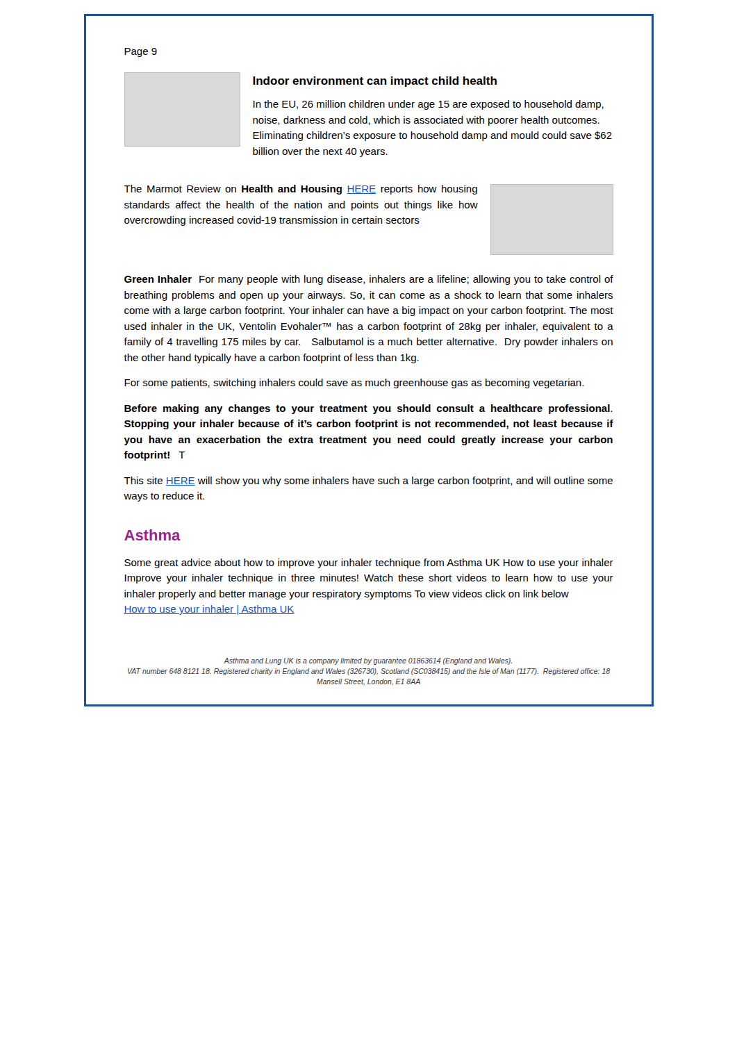Page 9
Indoor environment can impact child health
In the EU, 26 million children under age 15 are exposed to household damp, noise, darkness and cold, which is associated with poorer health outcomes. Eliminating children’s exposure to household damp and mould could save $62 billion over the next 40 years.
The Marmot Review on Health and Housing HERE reports how housing standards affect the health of the nation and points out things like how overcrowding increased covid-19 transmission in certain sectors
Green Inhaler For many people with lung disease, inhalers are a lifeline; allowing you to take control of breathing problems and open up your airways. So, it can come as a shock to learn that some inhalers come with a large carbon footprint. Your inhaler can have a big impact on your carbon footprint. The most used inhaler in the UK, Ventolin Evohaler™ has a carbon footprint of 28kg per inhaler, equivalent to a family of 4 travelling 175 miles by car. Salbutamol is a much better alternative. Dry powder inhalers on the other hand typically have a carbon footprint of less than 1kg.
For some patients, switching inhalers could save as much greenhouse gas as becoming vegetarian.
Before making any changes to your treatment you should consult a healthcare professional. Stopping your inhaler because of it’s carbon footprint is not recommended, not least because if you have an exacerbation the extra treatment you need could greatly increase your carbon footprint! T
This site HERE will show you why some inhalers have such a large carbon footprint, and will outline some ways to reduce it.
Asthma
Some great advice about how to improve your inhaler technique from Asthma UK How to use your inhaler Improve your inhaler technique in three minutes! Watch these short videos to learn how to use your inhaler properly and better manage your respiratory symptoms To view videos click on link below
How to use your inhaler | Asthma UK
Asthma and Lung UK is a company limited by guarantee 01863614 (England and Wales).
VAT number 648 8121 18. Registered charity in England and Wales (326730), Scotland (SC038415) and the Isle of Man (1177). Registered office: 18 Mansell Street, London, E1 8AA